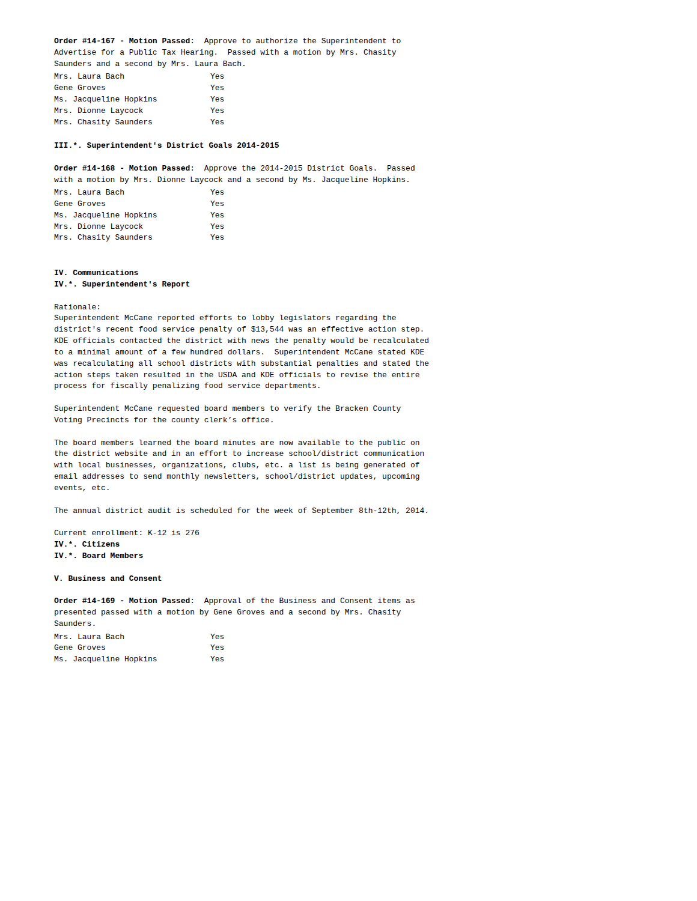Order #14-167 - Motion Passed: Approve to authorize the Superintendent to
Advertise for a Public Tax Hearing. Passed with a motion by Mrs. Chasity
Saunders and a second by Mrs. Laura Bach.
| Mrs. Laura Bach | Yes |
| Gene Groves | Yes |
| Ms. Jacqueline Hopkins | Yes |
| Mrs. Dionne Laycock | Yes |
| Mrs. Chasity Saunders | Yes |
III.*. Superintendent's District Goals 2014-2015
Order #14-168 - Motion Passed: Approve the 2014-2015 District Goals. Passed
with a motion by Mrs. Dionne Laycock and a second by Ms. Jacqueline Hopkins.
| Mrs. Laura Bach | Yes |
| Gene Groves | Yes |
| Ms. Jacqueline Hopkins | Yes |
| Mrs. Dionne Laycock | Yes |
| Mrs. Chasity Saunders | Yes |
IV. Communications
IV.*. Superintendent's Report
Rationale:
Superintendent McCane reported efforts to lobby legislators regarding the
district's recent food service penalty of $13,544 was an effective action step.
KDE officials contacted the district with news the penalty would be recalculated
to a minimal amount of a few hundred dollars. Superintendent McCane stated KDE
was recalculating all school districts with substantial penalties and stated the
action steps taken resulted in the USDA and KDE officials to revise the entire
process for fiscally penalizing food service departments.
Superintendent McCane requested board members to verify the Bracken County
Voting Precincts for the county clerk’s office.
The board members learned the board minutes are now available to the public on
the district website and in an effort to increase school/district communication
with local businesses, organizations, clubs, etc. a list is being generated of
email addresses to send monthly newsletters, school/district updates, upcoming
events, etc.
The annual district audit is scheduled for the week of September 8th-12th, 2014.
Current enrollment: K-12 is 276
IV.*. Citizens
IV.*. Board Members
V. Business and Consent
Order #14-169 - Motion Passed: Approval of the Business and Consent items as
presented passed with a motion by Gene Groves and a second by Mrs. Chasity
Saunders.
| Mrs. Laura Bach | Yes |
| Gene Groves | Yes |
| Ms. Jacqueline Hopkins | Yes |